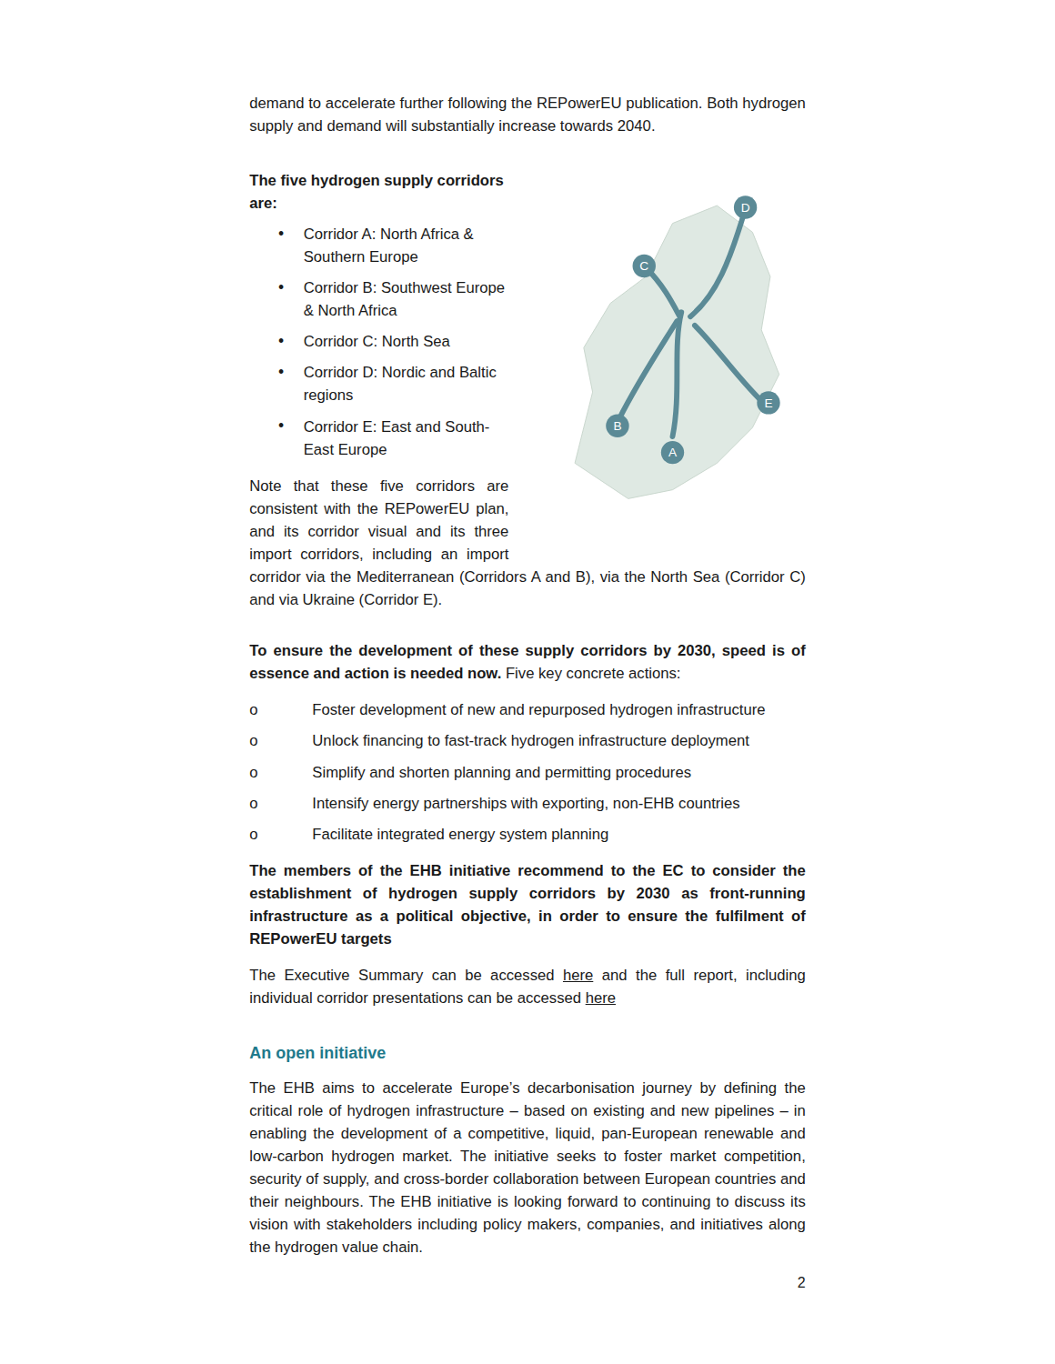demand to accelerate further following the REPowerEU publication. Both hydrogen supply and demand will substantially increase towards 2040.
The five hydrogen supply corridors are:
Corridor A: North Africa & Southern Europe
Corridor B: Southwest Europe & North Africa
Corridor C: North Sea
Corridor D: Nordic and Baltic regions
Corridor E: East and South-East Europe
Note that these five corridors are consistent with the REPowerEU plan, and its corridor visual and its three import corridors, including an import corridor via the Mediterranean (Corridors A and B), via the North Sea (Corridor C) and via Ukraine (Corridor E).
To ensure the development of these supply corridors by 2030, speed is of essence and action is needed now. Five key concrete actions:
Foster development of new and repurposed hydrogen infrastructure
Unlock financing to fast-track hydrogen infrastructure deployment
Simplify and shorten planning and permitting procedures
Intensify energy partnerships with exporting, non-EHB countries
Facilitate integrated energy system planning
The members of the EHB initiative recommend to the EC to consider the establishment of hydrogen supply corridors by 2030 as front-running infrastructure as a political objective, in order to ensure the fulfilment of REPowerEU targets
The Executive Summary can be accessed here and the full report, including individual corridor presentations can be accessed here
An open initiative
The EHB aims to accelerate Europe’s decarbonisation journey by defining the critical role of hydrogen infrastructure – based on existing and new pipelines – in enabling the development of a competitive, liquid, pan-European renewable and low-carbon hydrogen market. The initiative seeks to foster market competition, security of supply, and cross-border collaboration between European countries and their neighbours. The EHB initiative is looking forward to continuing to discuss its vision with stakeholders including policy makers, companies, and initiatives along the hydrogen value chain.
2